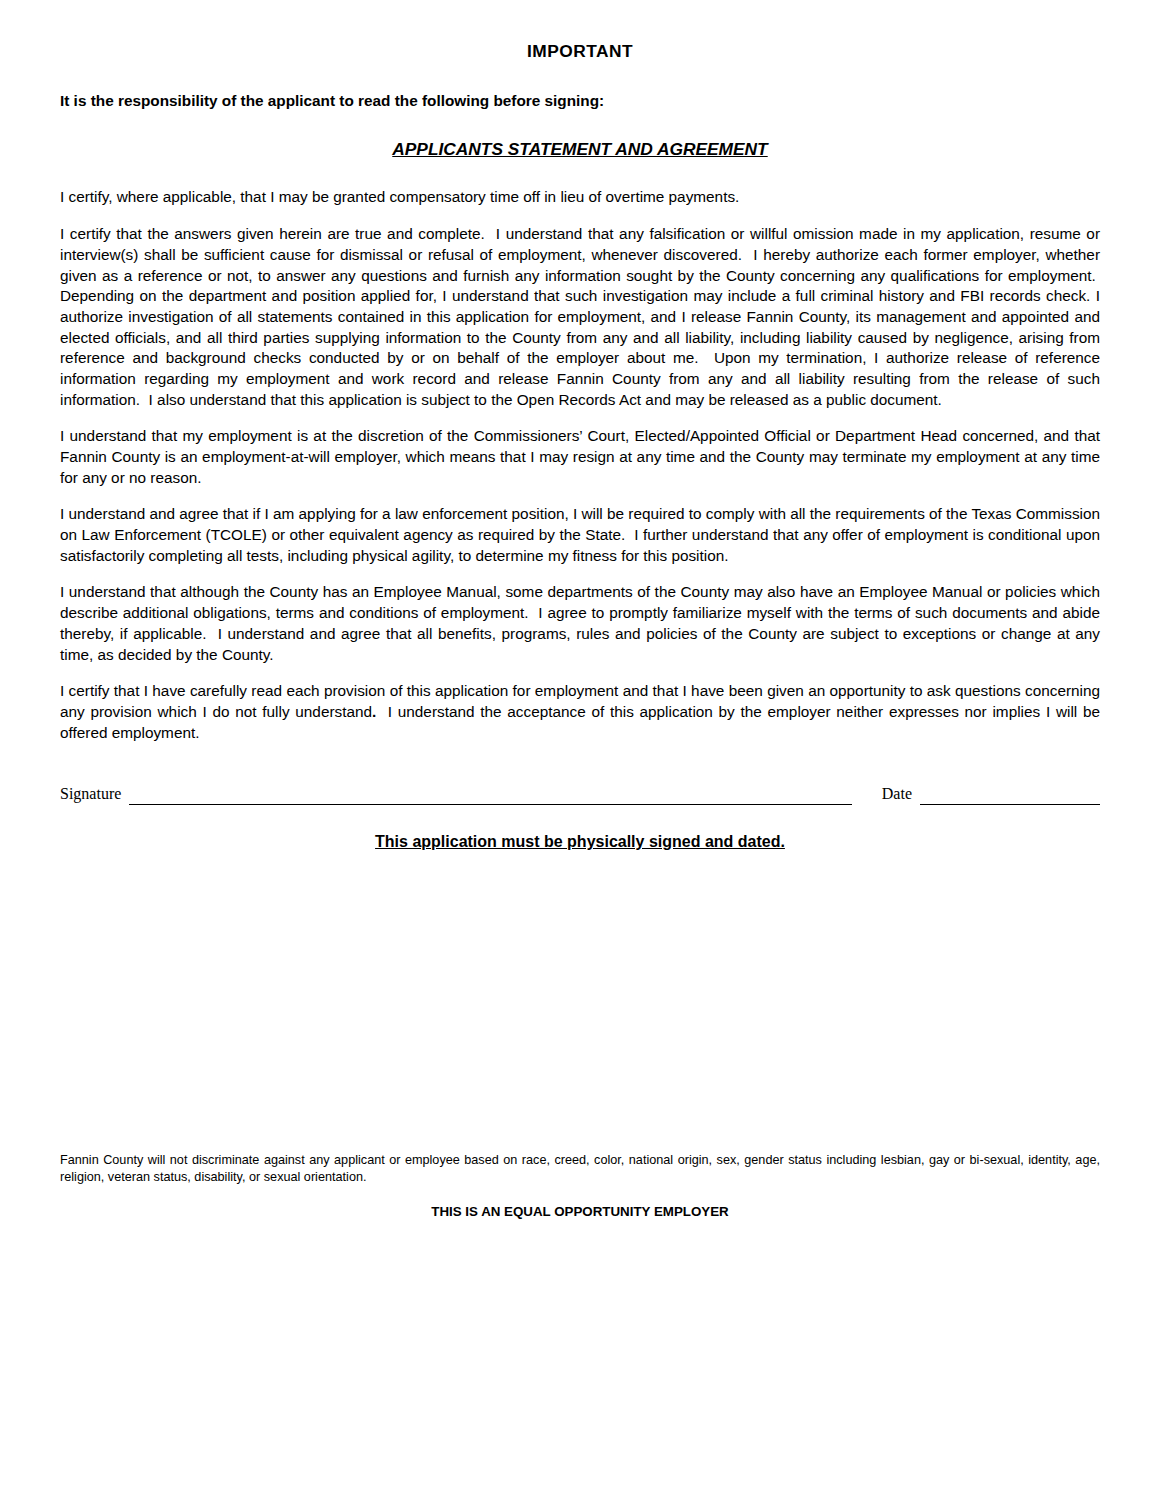IMPORTANT
It is the responsibility of the applicant to read the following before signing:
APPLICANTS STATEMENT AND AGREEMENT
I certify, where applicable, that I may be granted compensatory time off in lieu of overtime payments.
I certify that the answers given herein are true and complete. I understand that any falsification or willful omission made in my application, resume or interview(s) shall be sufficient cause for dismissal or refusal of employment, whenever discovered. I hereby authorize each former employer, whether given as a reference or not, to answer any questions and furnish any information sought by the County concerning any qualifications for employment. Depending on the department and position applied for, I understand that such investigation may include a full criminal history and FBI records check. I authorize investigation of all statements contained in this application for employment, and I release Fannin County, its management and appointed and elected officials, and all third parties supplying information to the County from any and all liability, including liability caused by negligence, arising from reference and background checks conducted by or on behalf of the employer about me. Upon my termination, I authorize release of reference information regarding my employment and work record and release Fannin County from any and all liability resulting from the release of such information. I also understand that this application is subject to the Open Records Act and may be released as a public document.
I understand that my employment is at the discretion of the Commissioners’ Court, Elected/Appointed Official or Department Head concerned, and that Fannin County is an employment-at-will employer, which means that I may resign at any time and the County may terminate my employment at any time for any or no reason.
I understand and agree that if I am applying for a law enforcement position, I will be required to comply with all the requirements of the Texas Commission on Law Enforcement (TCOLE) or other equivalent agency as required by the State. I further understand that any offer of employment is conditional upon satisfactorily completing all tests, including physical agility, to determine my fitness for this position.
I understand that although the County has an Employee Manual, some departments of the County may also have an Employee Manual or policies which describe additional obligations, terms and conditions of employment. I agree to promptly familiarize myself with the terms of such documents and abide thereby, if applicable. I understand and agree that all benefits, programs, rules and policies of the County are subject to exceptions or change at any time, as decided by the County.
I certify that I have carefully read each provision of this application for employment and that I have been given an opportunity to ask questions concerning any provision which I do not fully understand. I understand the acceptance of this application by the employer neither expresses nor implies I will be offered employment.
Signature
Date
This application must be physically signed and dated.
Fannin County will not discriminate against any applicant or employee based on race, creed, color, national origin, sex, gender status including lesbian, gay or bi-sexual, identity, age, religion, veteran status, disability, or sexual orientation.
THIS IS AN EQUAL OPPORTUNITY EMPLOYER